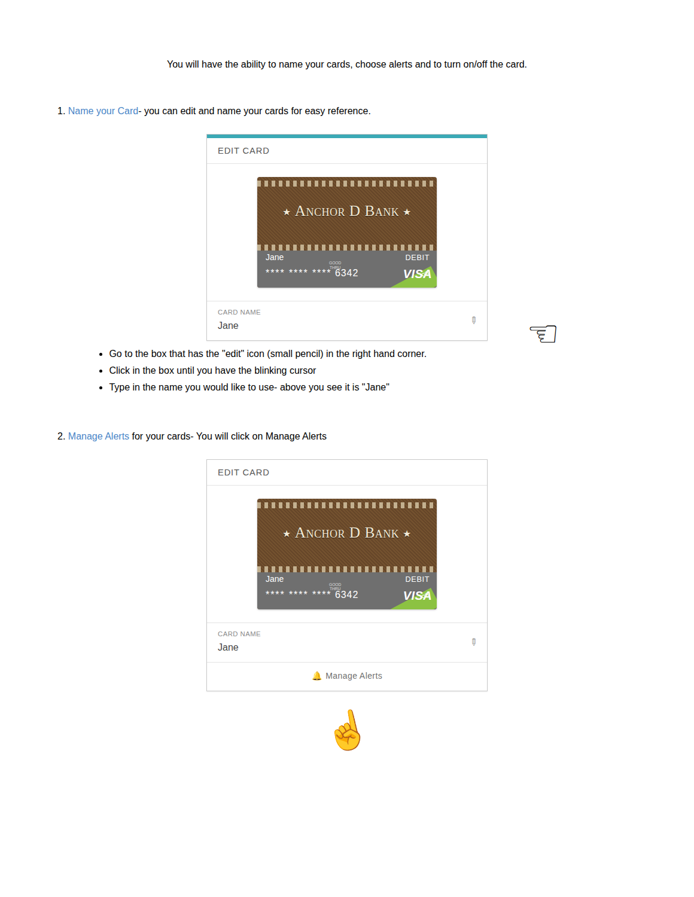You will have the ability to name your cards, choose alerts and to turn on/off the card.
1. Name your Card- you can edit and name your cards for easy reference.
EDIT CARD
★Anchor D Bank★
Jane
GOOD
THRU
DEBIT
**** **** **** 6342
VISA
on
CARD NAME
Jane
✎
☞
Go to the box that has the "edit" icon (small pencil) in the right hand corner.
Click in the box until you have the blinking cursor
Type in the name you would like to use- above you see it is "Jane"
2. Manage Alerts for your cards- You will click on Manage Alerts
EDIT CARD
★Anchor D Bank★
Jane
GOOD
THRU
DEBIT
**** **** **** 6342
VISA
on
CARD NAME
Jane
✎
🔔Manage Alerts
☝